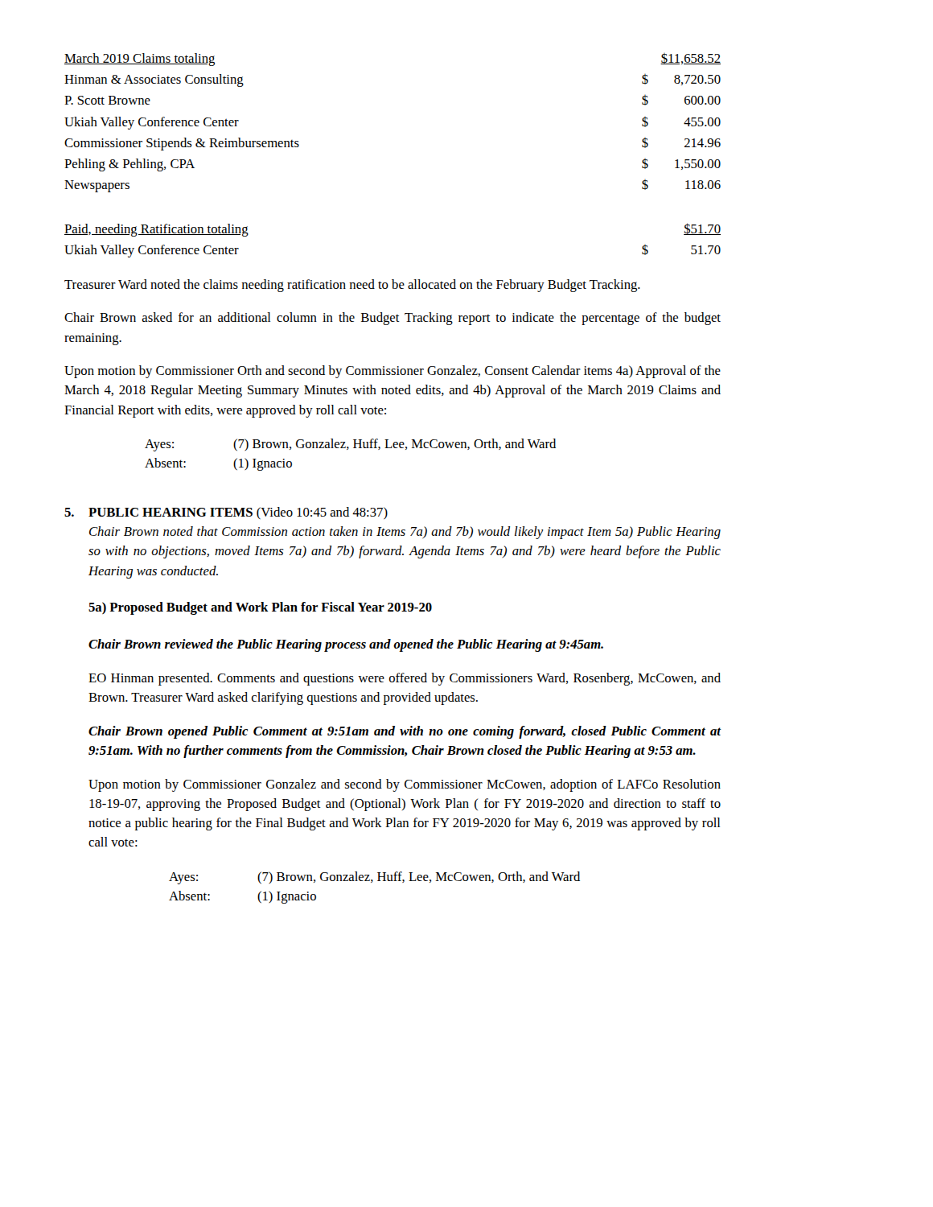| March 2019 Claims totaling | | $11,658.52 |
| Hinman & Associates Consulting | $ | 8,720.50 |
| P. Scott Browne | $ | 600.00 |
| Ukiah Valley Conference Center | $ | 455.00 |
| Commissioner Stipends & Reimbursements | $ | 214.96 |
| Pehling & Pehling, CPA | $ | 1,550.00 |
| Newspapers | $ | 118.06 |
| Paid, needing Ratification totaling | | $51.70 |
| Ukiah Valley Conference Center | $ | 51.70 |
Treasurer Ward noted the claims needing ratification need to be allocated on the February Budget Tracking.
Chair Brown asked for an additional column in the Budget Tracking report to indicate the percentage of the budget remaining.
Upon motion by Commissioner Orth and second by Commissioner Gonzalez, Consent Calendar items 4a) Approval of the March 4, 2018 Regular Meeting Summary Minutes with noted edits, and 4b) Approval of the March 2019 Claims and Financial Report with edits, were approved by roll call vote:
| Ayes: | (7) Brown, Gonzalez, Huff, Lee, McCowen, Orth, and Ward |
| Absent: | (1) Ignacio |
5.
PUBLIC HEARING ITEMS (Video 10:45 and 48:37)
Chair Brown noted that Commission action taken in Items 7a) and 7b) would likely impact Item 5a) Public Hearing so with no objections, moved Items 7a) and 7b) forward. Agenda Items 7a) and 7b) were heard before the Public Hearing was conducted.
5a) Proposed Budget and Work Plan for Fiscal Year 2019-20
Chair Brown reviewed the Public Hearing process and opened the Public Hearing at 9:45am.
EO Hinman presented. Comments and questions were offered by Commissioners Ward, Rosenberg, McCowen, and Brown. Treasurer Ward asked clarifying questions and provided updates.
Chair Brown opened Public Comment at 9:51am and with no one coming forward, closed Public Comment at 9:51am. With no further comments from the Commission, Chair Brown closed the Public Hearing at 9:53 am.
Upon motion by Commissioner Gonzalez and second by Commissioner McCowen, adoption of LAFCo Resolution 18-19-07, approving the Proposed Budget and (Optional) Work Plan ( for FY 2019-2020 and direction to staff to notice a public hearing for the Final Budget and Work Plan for FY 2019-2020 for May 6, 2019 was approved by roll call vote:
| Ayes: | (7) Brown, Gonzalez, Huff, Lee, McCowen, Orth, and Ward |
| Absent: | (1) Ignacio |